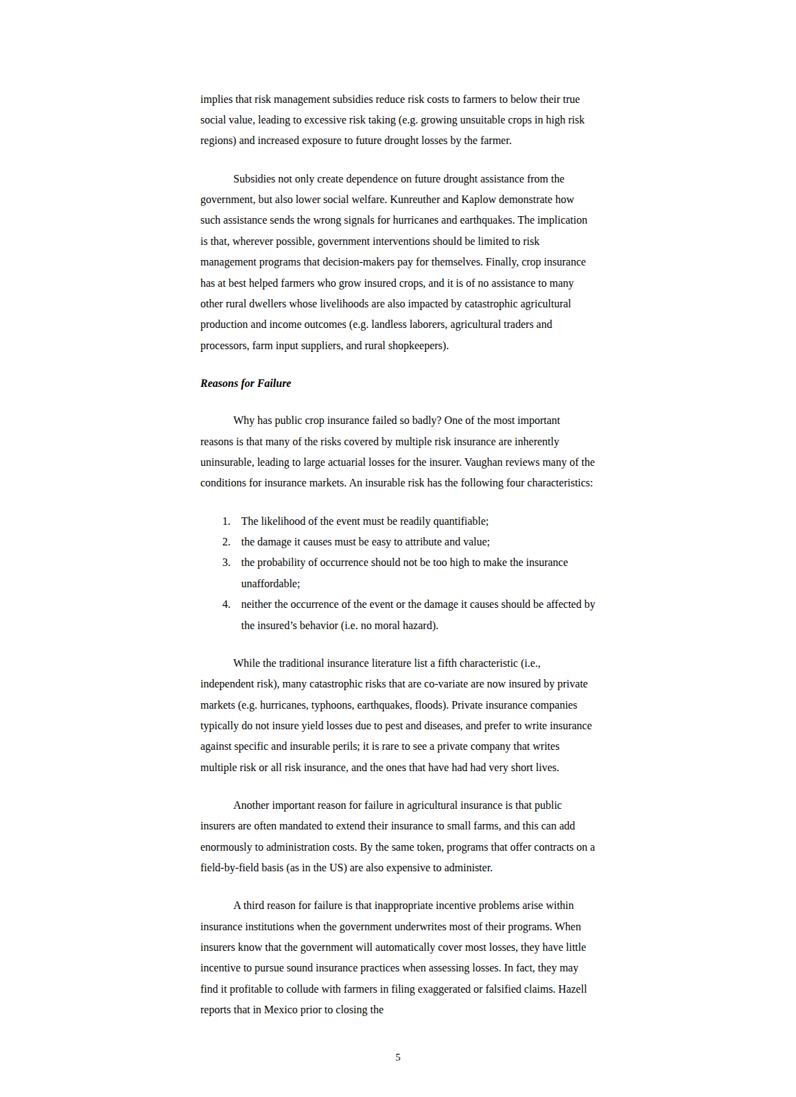implies that risk management subsidies reduce risk costs to farmers to below their true social value, leading to excessive risk taking (e.g. growing unsuitable crops in high risk regions) and increased exposure to future drought losses by the farmer.
Subsidies not only create dependence on future drought assistance from the government, but also lower social welfare. Kunreuther and Kaplow demonstrate how such assistance sends the wrong signals for hurricanes and earthquakes. The implication is that, wherever possible, government interventions should be limited to risk management programs that decision-makers pay for themselves. Finally, crop insurance has at best helped farmers who grow insured crops, and it is of no assistance to many other rural dwellers whose livelihoods are also impacted by catastrophic agricultural production and income outcomes (e.g. landless laborers, agricultural traders and processors, farm input suppliers, and rural shopkeepers).
Reasons for Failure
Why has public crop insurance failed so badly? One of the most important reasons is that many of the risks covered by multiple risk insurance are inherently uninsurable, leading to large actuarial losses for the insurer. Vaughan reviews many of the conditions for insurance markets. An insurable risk has the following four characteristics:
The likelihood of the event must be readily quantifiable;
the damage it causes must be easy to attribute and value;
the probability of occurrence should not be too high to make the insurance unaffordable;
neither the occurrence of the event or the damage it causes should be affected by the insured’s behavior (i.e. no moral hazard).
While the traditional insurance literature list a fifth characteristic (i.e., independent risk), many catastrophic risks that are co-variate are now insured by private markets (e.g. hurricanes, typhoons, earthquakes, floods). Private insurance companies typically do not insure yield losses due to pest and diseases, and prefer to write insurance against specific and insurable perils; it is rare to see a private company that writes multiple risk or all risk insurance, and the ones that have had had very short lives.
Another important reason for failure in agricultural insurance is that public insurers are often mandated to extend their insurance to small farms, and this can add enormously to administration costs. By the same token, programs that offer contracts on a field-by-field basis (as in the US) are also expensive to administer.
A third reason for failure is that inappropriate incentive problems arise within insurance institutions when the government underwrites most of their programs. When insurers know that the government will automatically cover most losses, they have little incentive to pursue sound insurance practices when assessing losses. In fact, they may find it profitable to collude with farmers in filing exaggerated or falsified claims. Hazell reports that in Mexico prior to closing the
5